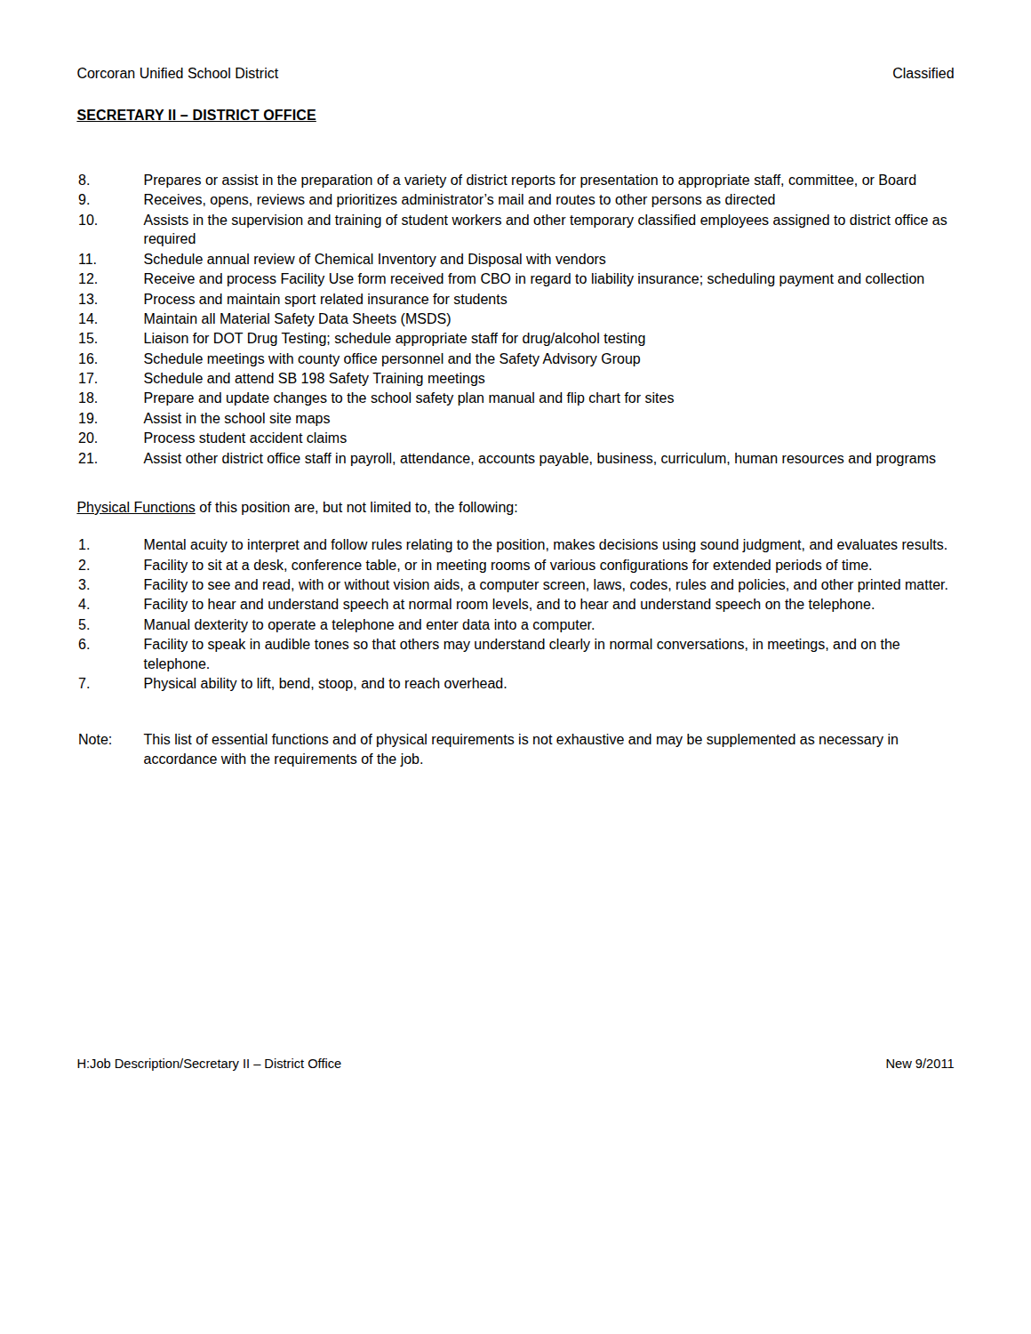Corcoran Unified School District
Classified
SECRETARY II – DISTRICT OFFICE
8. Prepares or assist in the preparation of a variety of district reports for presentation to appropriate staff, committee, or Board
9. Receives, opens, reviews and prioritizes administrator’s mail and routes to other persons as directed
10. Assists in the supervision and training of student workers and other temporary classified employees assigned to district office as required
11. Schedule annual review of Chemical Inventory and Disposal with vendors
12. Receive and process Facility Use form received from CBO in regard to liability insurance; scheduling payment and collection
13. Process and maintain sport related insurance for students
14. Maintain all Material Safety Data Sheets (MSDS)
15. Liaison for DOT Drug Testing; schedule appropriate staff for drug/alcohol testing
16. Schedule meetings with county office personnel and the Safety Advisory Group
17. Schedule and attend SB 198 Safety Training meetings
18. Prepare and update changes to the school safety plan manual and flip chart for sites
19. Assist in the school site maps
20. Process student accident claims
21. Assist other district office staff in payroll, attendance, accounts payable, business, curriculum, human resources and programs
Physical Functions of this position are, but not limited to, the following:
1. Mental acuity to interpret and follow rules relating to the position, makes decisions using sound judgment, and evaluates results.
2. Facility to sit at a desk, conference table, or in meeting rooms of various configurations for extended periods of time.
3. Facility to see and read, with or without vision aids, a computer screen, laws, codes, rules and policies, and other printed matter.
4. Facility to hear and understand speech at normal room levels, and to hear and understand speech on the telephone.
5. Manual dexterity to operate a telephone and enter data into a computer.
6. Facility to speak in audible tones so that others may understand clearly in normal conversations, in meetings, and on the telephone.
7. Physical ability to lift, bend, stoop, and to reach overhead.
Note:
This list of essential functions and of physical requirements is not exhaustive and may be supplemented as necessary in accordance with the requirements of the job.
H:Job Description/Secretary II – District Office
New 9/2011